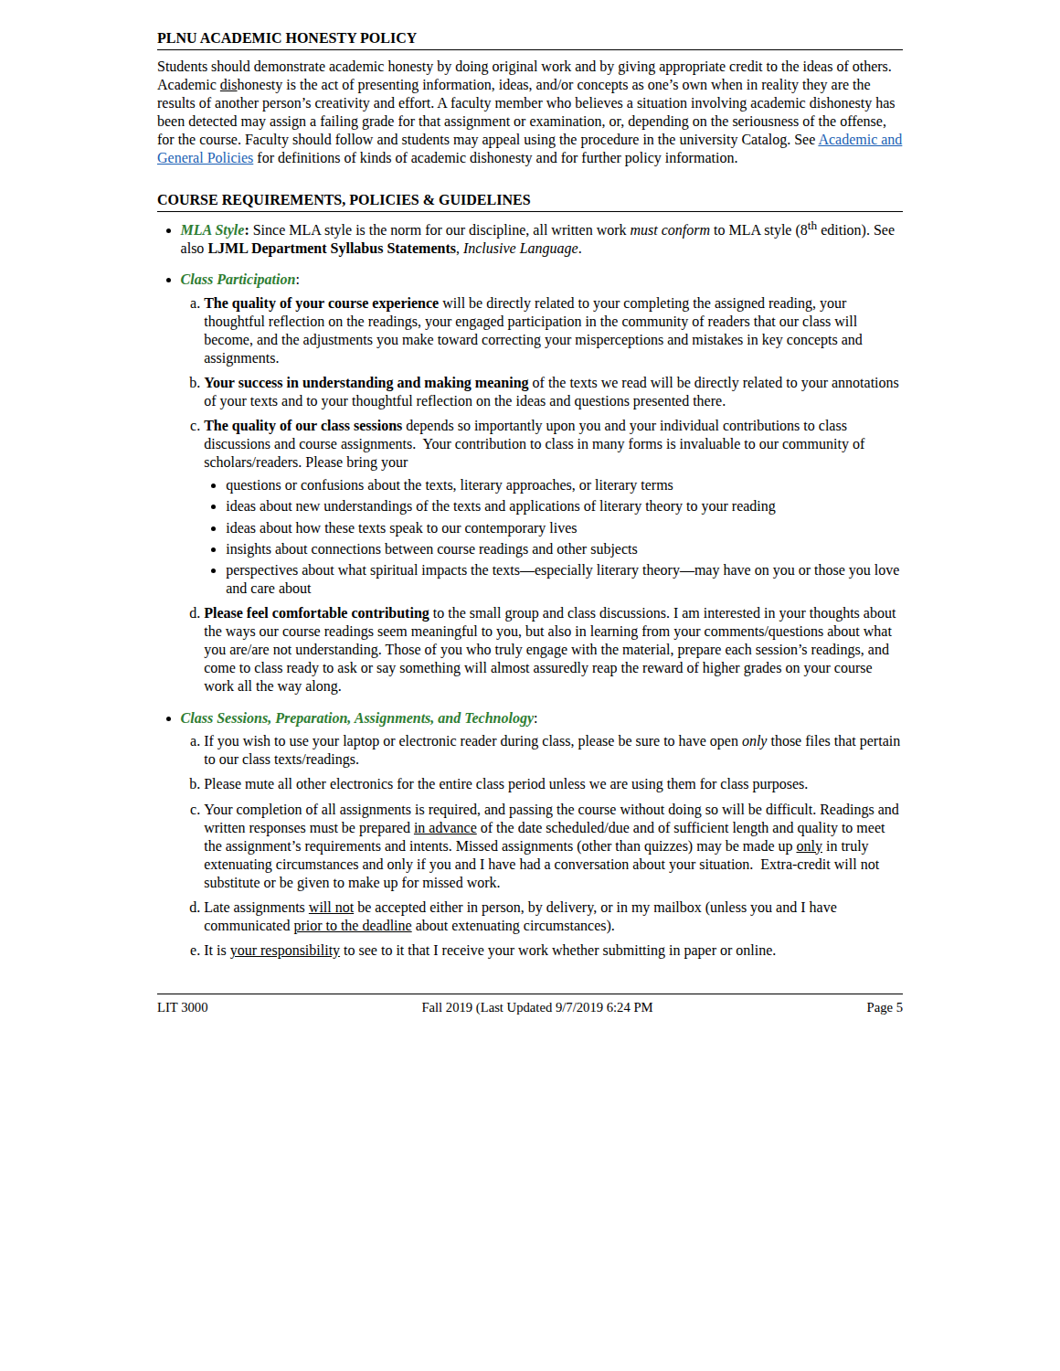PLNU Academic Honesty Policy
Students should demonstrate academic honesty by doing original work and by giving appropriate credit to the ideas of others. Academic dishonesty is the act of presenting information, ideas, and/or concepts as one’s own when in reality they are the results of another person’s creativity and effort. A faculty member who believes a situation involving academic dishonesty has been detected may assign a failing grade for that assignment or examination, or, depending on the seriousness of the offense, for the course. Faculty should follow and students may appeal using the procedure in the university Catalog. See Academic and General Policies for definitions of kinds of academic dishonesty and for further policy information.
Course Requirements, Policies & Guidelines
MLA Style: Since MLA style is the norm for our discipline, all written work must conform to MLA style (8th edition). See also LJML Department Syllabus Statements, Inclusive Language.
Class Participation:
The quality of your course experience will be directly related to your completing the assigned reading, your thoughtful reflection on the readings, your engaged participation in the community of readers that our class will become, and the adjustments you make toward correcting your misperceptions and mistakes in key concepts and assignments.
Your success in understanding and making meaning of the texts we read will be directly related to your annotations of your texts and to your thoughtful reflection on the ideas and questions presented there.
The quality of our class sessions depends so importantly upon you and your individual contributions to class discussions and course assignments. Your contribution to class in many forms is invaluable to our community of scholars/readers. Please bring your
questions or confusions about the texts, literary approaches, or literary terms
ideas about new understandings of the texts and applications of literary theory to your reading
ideas about how these texts speak to our contemporary lives
insights about connections between course readings and other subjects
perspectives about what spiritual impacts the texts—especially literary theory—may have on you or those you love and care about
Please feel comfortable contributing to the small group and class discussions. I am interested in your thoughts about the ways our course readings seem meaningful to you, but also in learning from your comments/questions about what you are/are not understanding. Those of you who truly engage with the material, prepare each session’s readings, and come to class ready to ask or say something will almost assuredly reap the reward of higher grades on your course work all the way along.
Class Sessions, Preparation, Assignments, and Technology:
If you wish to use your laptop or electronic reader during class, please be sure to have open only those files that pertain to our class texts/readings.
Please mute all other electronics for the entire class period unless we are using them for class purposes.
Your completion of all assignments is required, and passing the course without doing so will be difficult. Readings and written responses must be prepared in advance of the date scheduled/due and of sufficient length and quality to meet the assignment’s requirements and intents. Missed assignments (other than quizzes) may be made up only in truly extenuating circumstances and only if you and I have had a conversation about your situation. Extra-credit will not substitute or be given to make up for missed work.
Late assignments will not be accepted either in person, by delivery, or in my mailbox (unless you and I have communicated prior to the deadline about extenuating circumstances).
It is your responsibility to see to it that I receive your work whether submitting in paper or online.
LIT 3000
Fall 2019 (Last Updated 9/7/2019 6:24 PM
Page 5